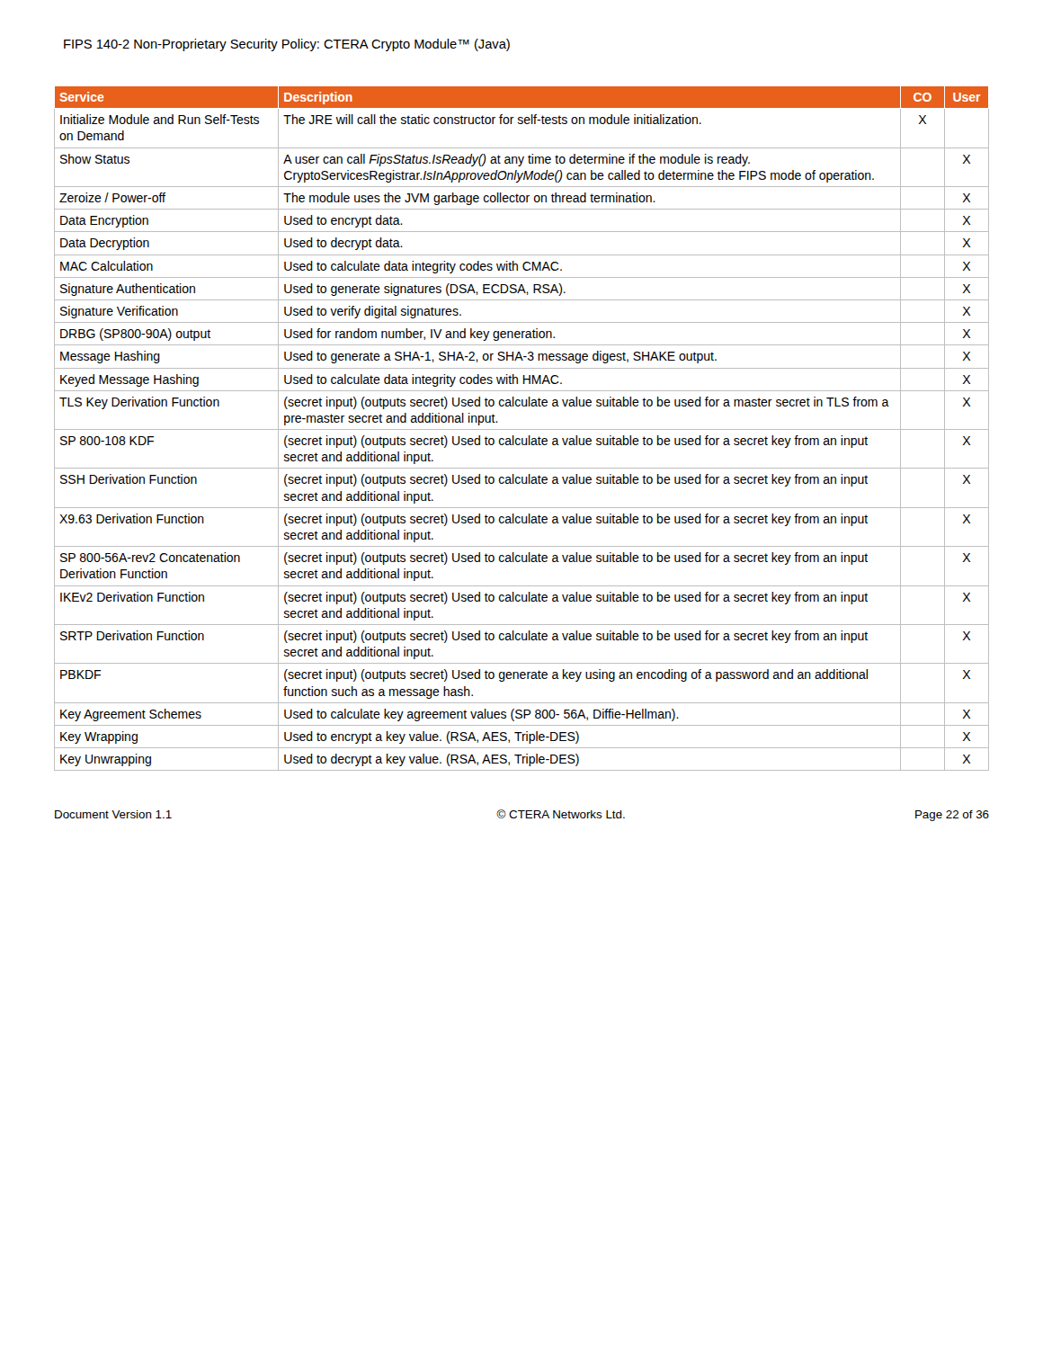FIPS 140-2 Non-Proprietary Security Policy: CTERA Crypto Module™ (Java)
| Service | Description | CO | User |
| --- | --- | --- | --- |
| Initialize Module and Run Self-Tests on Demand | The JRE will call the static constructor for self-tests on module initialization. | X | |
| Show Status | A user can call FipsStatus.IsReady() at any time to determine if the module is ready. CryptoServicesRegistrar. IsInApprovedOnlyMode() can be called to determine the FIPS mode of operation. | | X |
| Zeroize / Power-off | The module uses the JVM garbage collector on thread termination. | | X |
| Data Encryption | Used to encrypt data. | | X |
| Data Decryption | Used to decrypt data. | | X |
| MAC Calculation | Used to calculate data integrity codes with CMAC. | | X |
| Signature Authentication | Used to generate signatures (DSA, ECDSA, RSA). | | X |
| Signature Verification | Used to verify digital signatures. | | X |
| DRBG (SP800-90A) output | Used for random number, IV and key generation. | | X |
| Message Hashing | Used to generate a SHA-1, SHA-2, or SHA-3 message digest, SHAKE output. | | X |
| Keyed Message Hashing | Used to calculate data integrity codes with HMAC. | | X |
| TLS Key Derivation Function | (secret input) (outputs secret) Used to calculate a value suitable to be used for a master secret in TLS from a pre-master secret and additional input. | | X |
| SP 800-108 KDF | (secret input) (outputs secret) Used to calculate a value suitable to be used for a secret key from an input secret and additional input. | | X |
| SSH Derivation Function | (secret input) (outputs secret) Used to calculate a value suitable to be used for a secret key from an input secret and additional input. | | X |
| X9.63 Derivation Function | (secret input) (outputs secret) Used to calculate a value suitable to be used for a secret key from an input secret and additional input. | | X |
| SP 800-56A-rev2 Concatenation Derivation Function | (secret input) (outputs secret) Used to calculate a value suitable to be used for a secret key from an input secret and additional input. | | X |
| IKEv2 Derivation Function | (secret input) (outputs secret) Used to calculate a value suitable to be used for a secret key from an input secret and additional input. | | X |
| SRTP Derivation Function | (secret input) (outputs secret) Used to calculate a value suitable to be used for a secret key from an input secret and additional input. | | X |
| PBKDF | (secret input) (outputs secret) Used to generate a key using an encoding of a password and an additional function such as a message hash. | | X |
| Key Agreement Schemes | Used to calculate key agreement values (SP 800- 56A, Diffie-Hellman). | | X |
| Key Wrapping | Used to encrypt a key value. (RSA, AES, Triple-DES) | | X |
| Key Unwrapping | Used to decrypt a key value. (RSA, AES, Triple-DES) | | X |
Document Version 1.1
© CTERA Networks Ltd.
Page 22 of 36